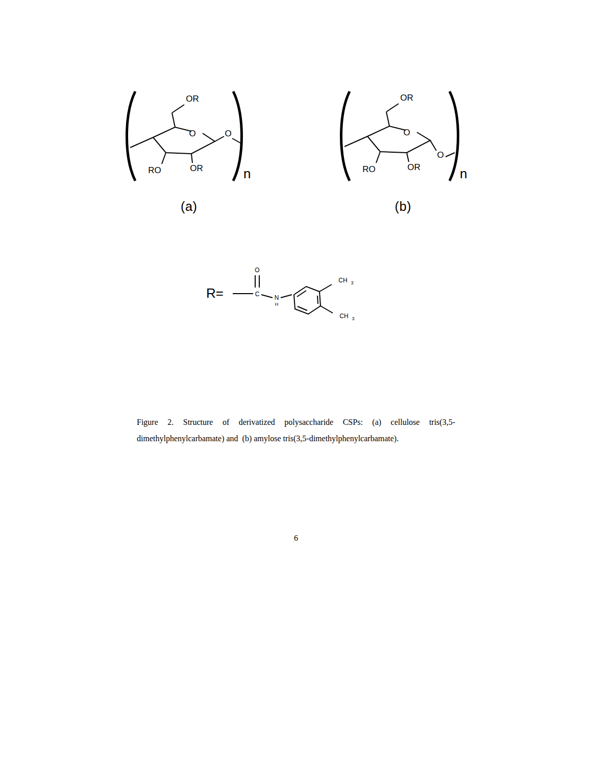v1 top-left (75,120) v2 top-mid (118,100) v3 ring O (160,105) v4 right (196,128) O O OR OR RO n
(a)
O O OR OR RO n
(b)
R= C O N H CH 3 CH 3
Figure 2. Structure of derivatized polysaccharide CSPs: (a) cellulose tris(3,5-dimethylphenylcarbamate) and (b) amylose tris(3,5-dimethylphenylcarbamate).
6